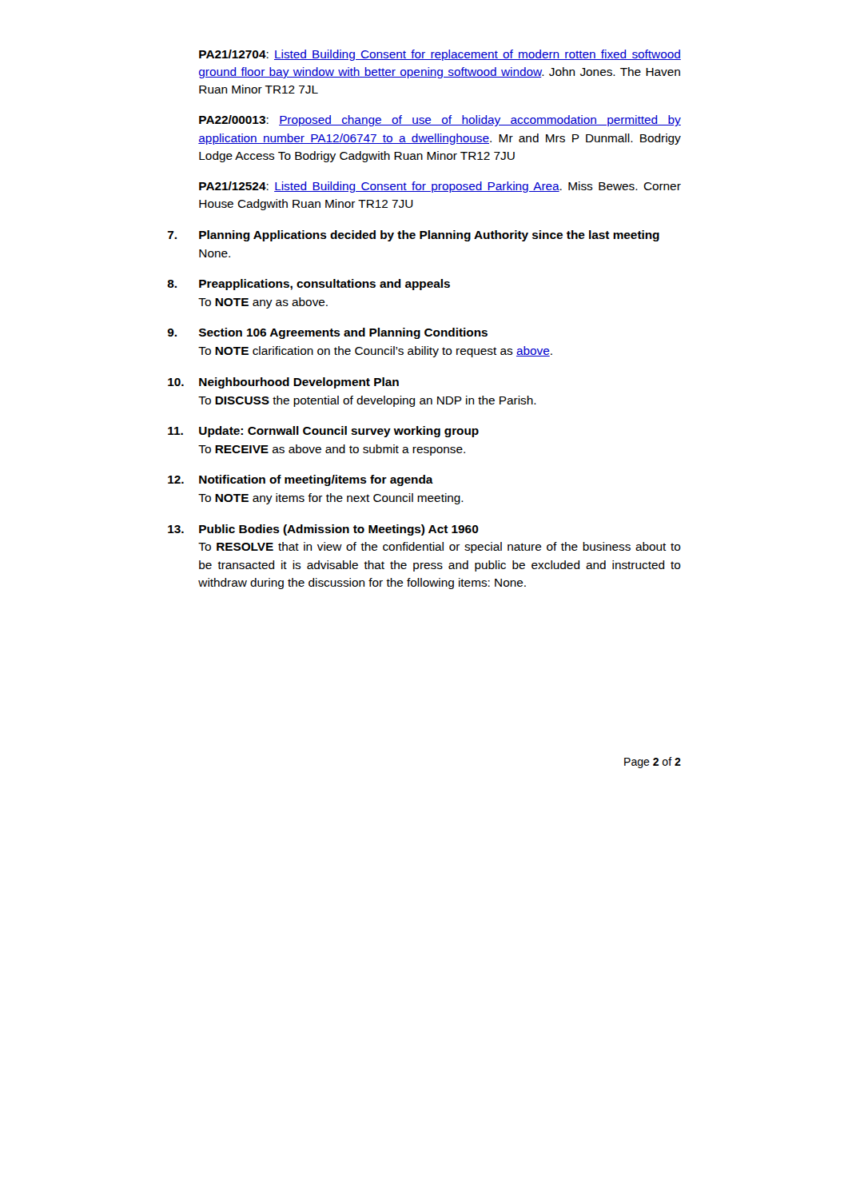PA21/12704: Listed Building Consent for replacement of modern rotten fixed softwood ground floor bay window with better opening softwood window. John Jones. The Haven Ruan Minor TR12 7JL
PA22/00013: Proposed change of use of holiday accommodation permitted by application number PA12/06747 to a dwellinghouse. Mr and Mrs P Dunmall. Bodrigy Lodge Access To Bodrigy Cadgwith Ruan Minor TR12 7JU
PA21/12524: Listed Building Consent for proposed Parking Area. Miss Bewes. Corner House Cadgwith Ruan Minor TR12 7JU
Planning Applications decided by the Planning Authority since the last meeting None.
Preapplications, consultations and appeals To NOTE any as above.
Section 106 Agreements and Planning Conditions To NOTE clarification on the Council’s ability to request as above.
Neighbourhood Development Plan To DISCUSS the potential of developing an NDP in the Parish.
Update: Cornwall Council survey working group To RECEIVE as above and to submit a response.
Notification of meeting/items for agenda To NOTE any items for the next Council meeting.
Public Bodies (Admission to Meetings) Act 1960 To RESOLVE that in view of the confidential or special nature of the business about to be transacted it is advisable that the press and public be excluded and instructed to withdraw during the discussion for the following items: None.
Page 2 of 2